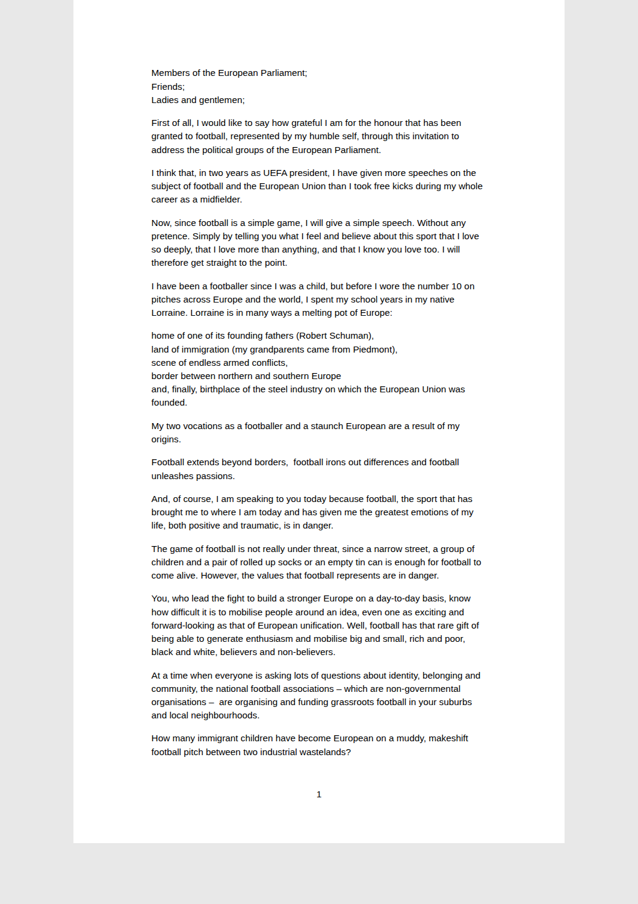Members of the European Parliament; Friends; Ladies and gentlemen;
First of all, I would like to say how grateful I am for the honour that has been granted to football, represented by my humble self, through this invitation to address the political groups of the European Parliament.
I think that, in two years as UEFA president, I have given more speeches on the subject of football and the European Union than I took free kicks during my whole career as a midfielder.
Now, since football is a simple game, I will give a simple speech. Without any pretence. Simply by telling you what I feel and believe about this sport that I love so deeply, that I love more than anything, and that I know you love too. I will therefore get straight to the point.
I have been a footballer since I was a child, but before I wore the number 10 on pitches across Europe and the world, I spent my school years in my native Lorraine. Lorraine is in many ways a melting pot of Europe:
home of one of its founding fathers (Robert Schuman), land of immigration (my grandparents came from Piedmont), scene of endless armed conflicts, border between northern and southern Europe and, finally, birthplace of the steel industry on which the European Union was founded.
My two vocations as a footballer and a staunch European are a result of my origins.
Football extends beyond borders, football irons out differences and football unleashes passions.
And, of course, I am speaking to you today because football, the sport that has brought me to where I am today and has given me the greatest emotions of my life, both positive and traumatic, is in danger.
The game of football is not really under threat, since a narrow street, a group of children and a pair of rolled up socks or an empty tin can is enough for football to come alive. However, the values that football represents are in danger.
You, who lead the fight to build a stronger Europe on a day-to-day basis, know how difficult it is to mobilise people around an idea, even one as exciting and forward-looking as that of European unification. Well, football has that rare gift of being able to generate enthusiasm and mobilise big and small, rich and poor, black and white, believers and non-believers.
At a time when everyone is asking lots of questions about identity, belonging and community, the national football associations – which are non-governmental organisations – are organising and funding grassroots football in your suburbs and local neighbourhoods.
How many immigrant children have become European on a muddy, makeshift football pitch between two industrial wastelands?
1